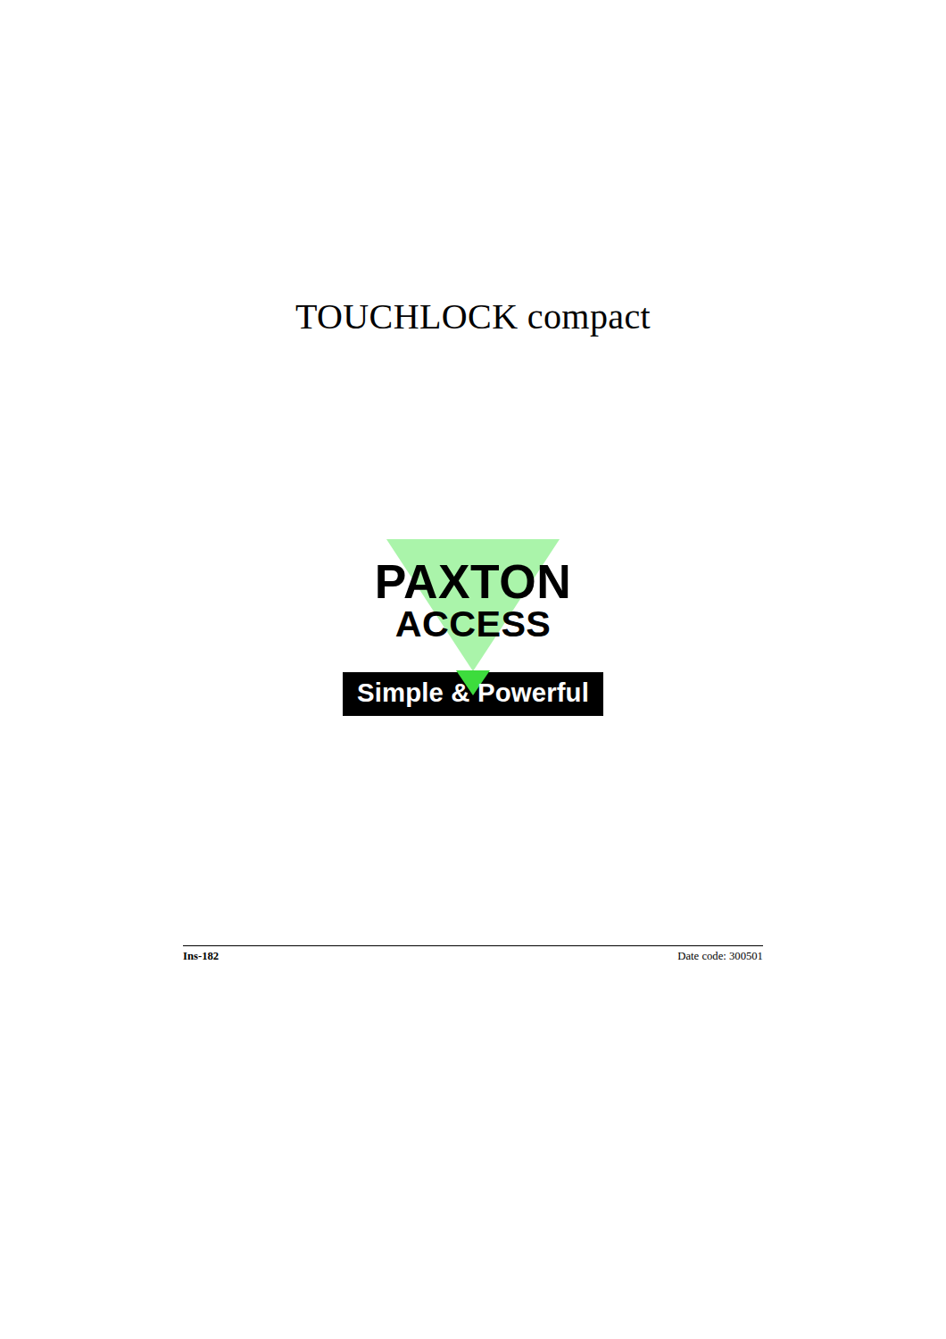TOUCHLOCK compact
PAXTON
ACCESS
Simple & Powerful
Ins-182
Date code: 300501